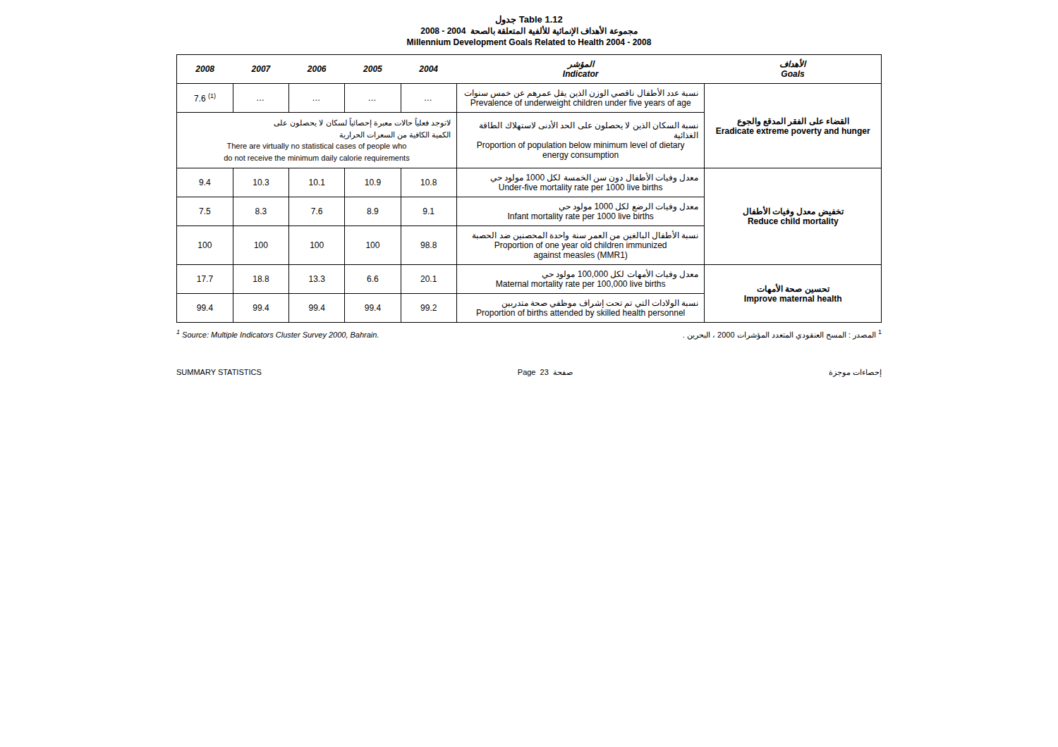جدول Table 1.12
مجموعة الأهداف الإنمائية للألفية المتعلقة بالصحة 2004 - 2008
Millennium Development Goals Related to Health 2004 - 2008
| 2008 | 2007 | 2006 | 2005 | 2004 | المؤشر Indicator | الأهداف Goals |
| --- | --- | --- | --- | --- | --- | --- |
| 7.6 (1) | … | … | … | … | نسبة عدد الأطفال ناقصي الوزن الذين يقل عمرهم عن خمس سنوات Prevalence of underweight children under five years of age | القضاء على الفقر المدقع والجوع Eradicate extreme poverty and hunger |
| لاتوجد فعلياً حالات معبرة إحصائياً لسكان لا يحصلون على الكمية الكافية من السعرات الحرارية There are virtually no statistical cases of people who do not receive the minimum daily calorie requirements | نسبة السكان الذين لا يحصلون على الحد الأدنى لاستهلاك الطاقة الغذائية Proportion of population below minimum level of dietary energy consumption |
| 9.4 | 10.3 | 10.1 | 10.9 | 10.8 | معدل وفيات الأطفال دون سن الخمسة لكل 1000 مولود حي Under-five mortality rate per 1000 live births | تخفيض معدل وفيات الأطفال Reduce child mortality |
| 7.5 | 8.3 | 7.6 | 8.9 | 9.1 | معدل وفيات الرضع لكل 1000 مولود حي Infant mortality rate per 1000 live births |
| 100 | 100 | 100 | 100 | 98.8 | نسبة الأطفال البالغين من العمر سنة واحدة المحصنين ضد الحصبة Proportion of one year old children immunized against measles (MMR1) |
| 17.7 | 18.8 | 13.3 | 6.6 | 20.1 | معدل وفيات الأمهات لكل 100,000 مولود حي Maternal mortality rate per 100,000 live births | تحسين صحة الأمهات Improve maternal health |
| 99.4 | 99.4 | 99.4 | 99.4 | 99.2 | نسبة الولادات التي تم تحت إشراف موظفي صحة متدربين Proportion of births attended by skilled health personnel |
1 Source: Multiple Indicators Cluster Survey 2000, Bahrain.
1 المصدر : المسح العنقودي المتعدد المؤشرات 2000 ، البحرين .
SUMMARY STATISTICS
Page 23 صفحة
إحصاءات موجزة